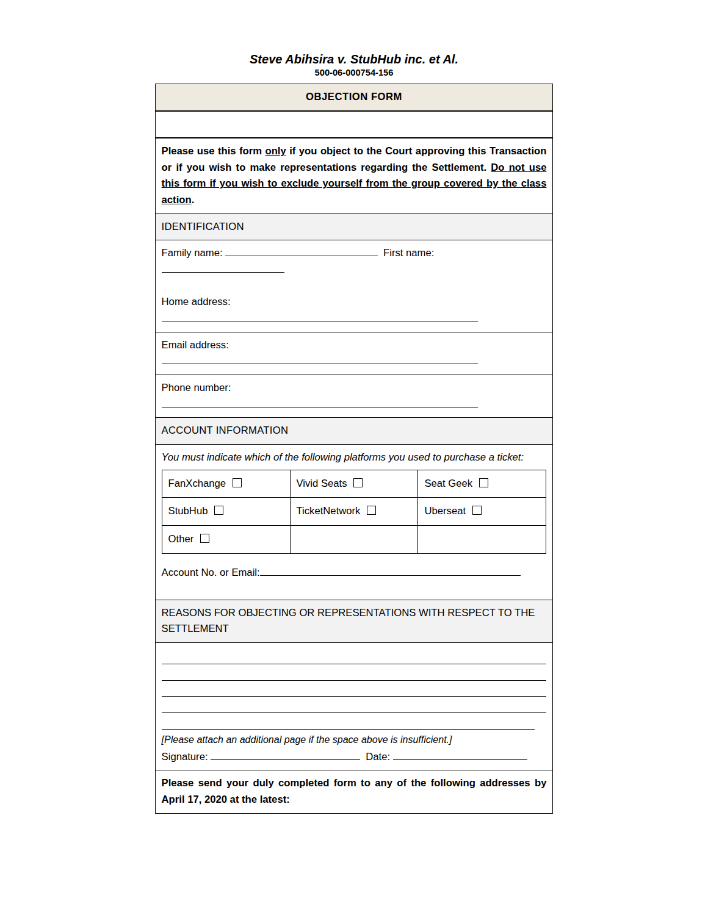Steve Abihsira v. StubHub inc. et Al.
500-06-000754-156
| OBJECTION FORM |
| Please use this form only if you object to the Court approving this Transaction or if you wish to make representations regarding the Settlement. Do not use this form if you wish to exclude yourself from the group covered by the class action . |
| IDENTIFICATION |
| Family name: First name: Home address: |
| Email address: |
| Phone number: |
| ACCOUNT INFORMATION |
| You must indicate which of the following platforms you used to purchase a ticket: / FanXchange / Vivid Seats / Seat Geek / / StubHub / TicketNetwork / Uberseat / / Other / / / Account No. or Email: |
| REASONS FOR OBJECTING OR REPRESENTATIONS WITH RESPECT TO THE SETTLEMENT |
| [Please attach an additional page if the space above is insufficient.] Signature: Date: |
| Please send your duly completed form to any of the following addresses by April 17, 2020 at the latest: |